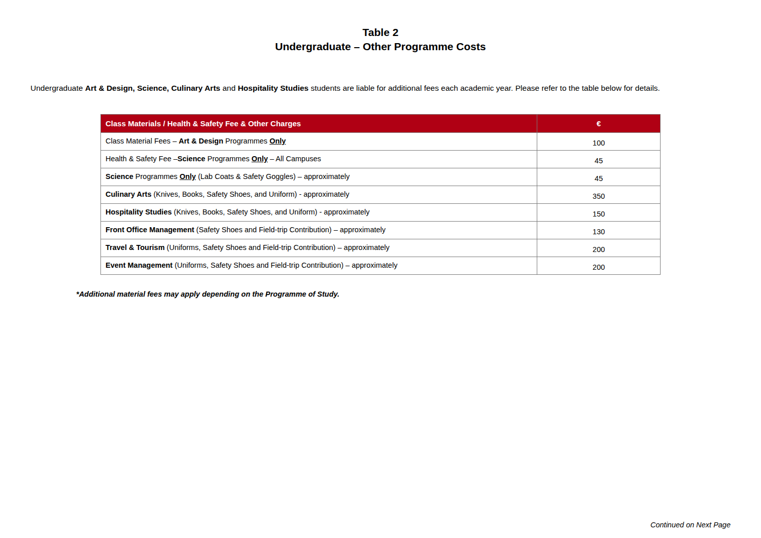Table 2Undergraduate – Other Programme Costs
Undergraduate Art & Design, Science, Culinary Arts and Hospitality Studies students are liable for additional fees each academic year. Please refer to the table below for details.
| Class Materials / Health & Safety Fee & Other Charges | € |
| --- | --- |
| Class Material Fees – Art & Design Programmes Only | 100 |
| Health & Safety Fee – Science Programmes Only – All Campuses | 45 |
| Science Programmes Only (Lab Coats & Safety Goggles) – approximately | 45 |
| Culinary Arts (Knives, Books, Safety Shoes, and Uniform) - approximately | 350 |
| Hospitality Studies (Knives, Books, Safety Shoes, and Uniform) - approximately | 150 |
| Front Office Management (Safety Shoes and Field-trip Contribution) – approximately | 130 |
| Travel & Tourism (Uniforms, Safety Shoes and Field-trip Contribution) – approximately | 200 |
| Event Management (Uniforms, Safety Shoes and Field-trip Contribution) – approximately | 200 |
*Additional material fees may apply depending on the Programme of Study.
Continued on Next Page